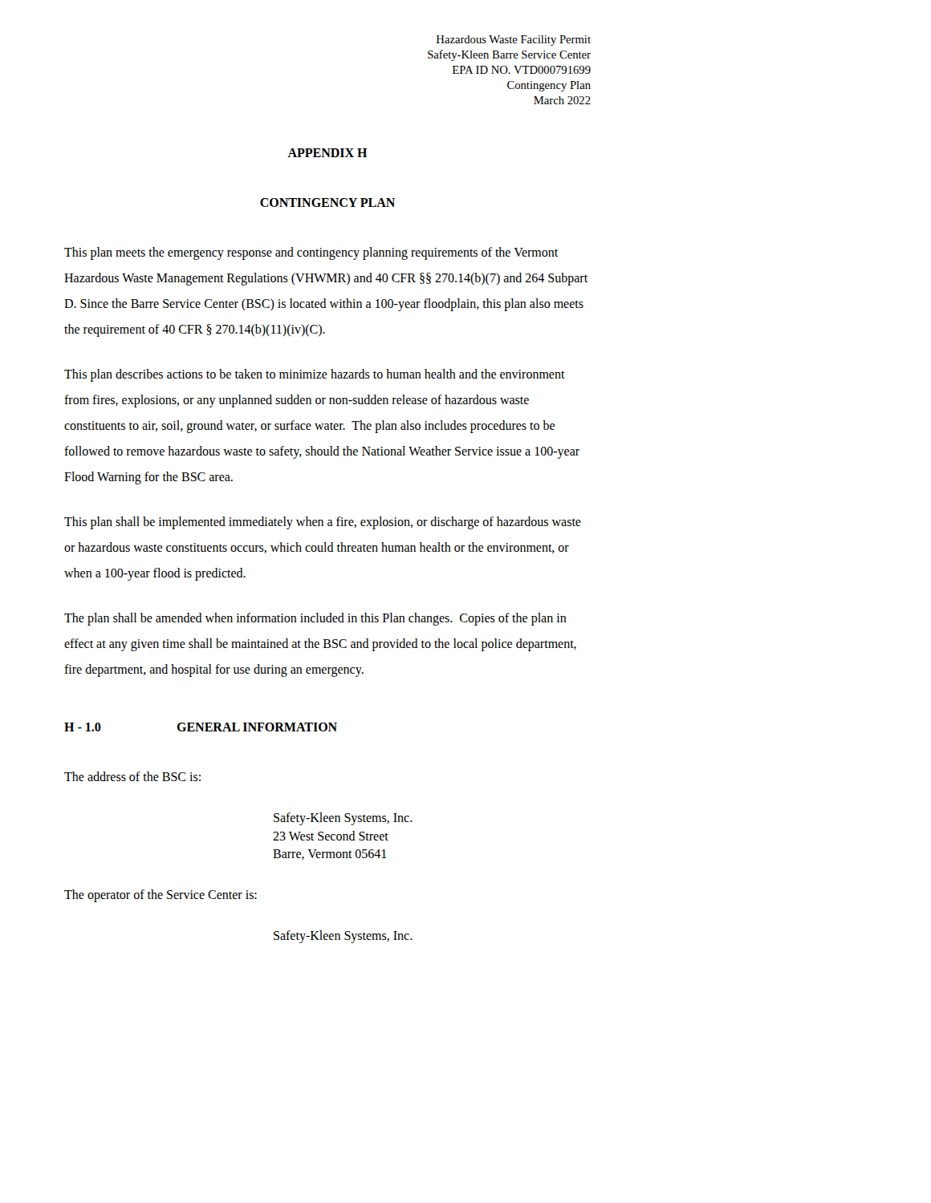Hazardous Waste Facility Permit
Safety-Kleen Barre Service Center
EPA ID NO. VTD000791699
Contingency Plan
March 2022
APPENDIX H
CONTINGENCY PLAN
This plan meets the emergency response and contingency planning requirements of the Vermont Hazardous Waste Management Regulations (VHWMR) and 40 CFR §§ 270.14(b)(7) and 264 Subpart D. Since the Barre Service Center (BSC) is located within a 100-year floodplain, this plan also meets the requirement of 40 CFR § 270.14(b)(11)(iv)(C).
This plan describes actions to be taken to minimize hazards to human health and the environment from fires, explosions, or any unplanned sudden or non-sudden release of hazardous waste constituents to air, soil, ground water, or surface water. The plan also includes procedures to be followed to remove hazardous waste to safety, should the National Weather Service issue a 100-year Flood Warning for the BSC area.
This plan shall be implemented immediately when a fire, explosion, or discharge of hazardous waste or hazardous waste constituents occurs, which could threaten human health or the environment, or when a 100-year flood is predicted.
The plan shall be amended when information included in this Plan changes. Copies of the plan in effect at any given time shall be maintained at the BSC and provided to the local police department, fire department, and hospital for use during an emergency.
H - 1.0 GENERAL INFORMATION
The address of the BSC is:
Safety-Kleen Systems, Inc.
23 West Second Street
Barre, Vermont 05641
The operator of the Service Center is:
Safety-Kleen Systems, Inc.